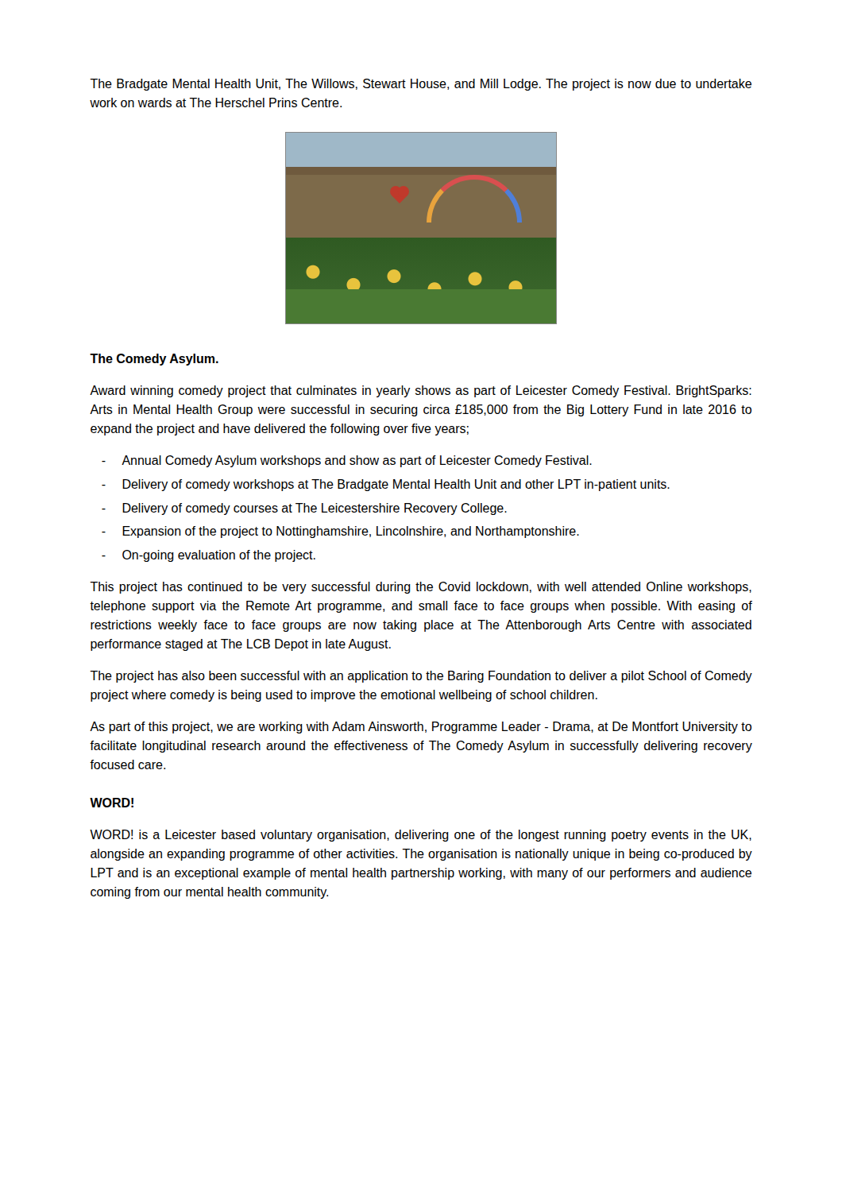The Bradgate Mental Health Unit, The Willows, Stewart House, and Mill Lodge. The project is now due to undertake work on wards at The Herschel Prins Centre.
The Comedy Asylum.
Award winning comedy project that culminates in yearly shows as part of Leicester Comedy Festival. BrightSparks: Arts in Mental Health Group were successful in securing circa £185,000 from the Big Lottery Fund in late 2016 to expand the project and have delivered the following over five years;
Annual Comedy Asylum workshops and show as part of Leicester Comedy Festival.
Delivery of comedy workshops at The Bradgate Mental Health Unit and other LPT in-patient units.
Delivery of comedy courses at The Leicestershire Recovery College.
Expansion of the project to Nottinghamshire, Lincolnshire, and Northamptonshire.
On-going evaluation of the project.
This project has continued to be very successful during the Covid lockdown, with well attended Online workshops, telephone support via the Remote Art programme, and small face to face groups when possible. With easing of restrictions weekly face to face groups are now taking place at The Attenborough Arts Centre with associated performance staged at The LCB Depot in late August.
The project has also been successful with an application to the Baring Foundation to deliver a pilot School of Comedy project where comedy is being used to improve the emotional wellbeing of school children.
As part of this project, we are working with Adam Ainsworth, Programme Leader - Drama, at De Montfort University to facilitate longitudinal research around the effectiveness of The Comedy Asylum in successfully delivering recovery focused care.
WORD!
WORD! is a Leicester based voluntary organisation, delivering one of the longest running poetry events in the UK, alongside an expanding programme of other activities. The organisation is nationally unique in being co-produced by LPT and is an exceptional example of mental health partnership working, with many of our performers and audience coming from our mental health community.